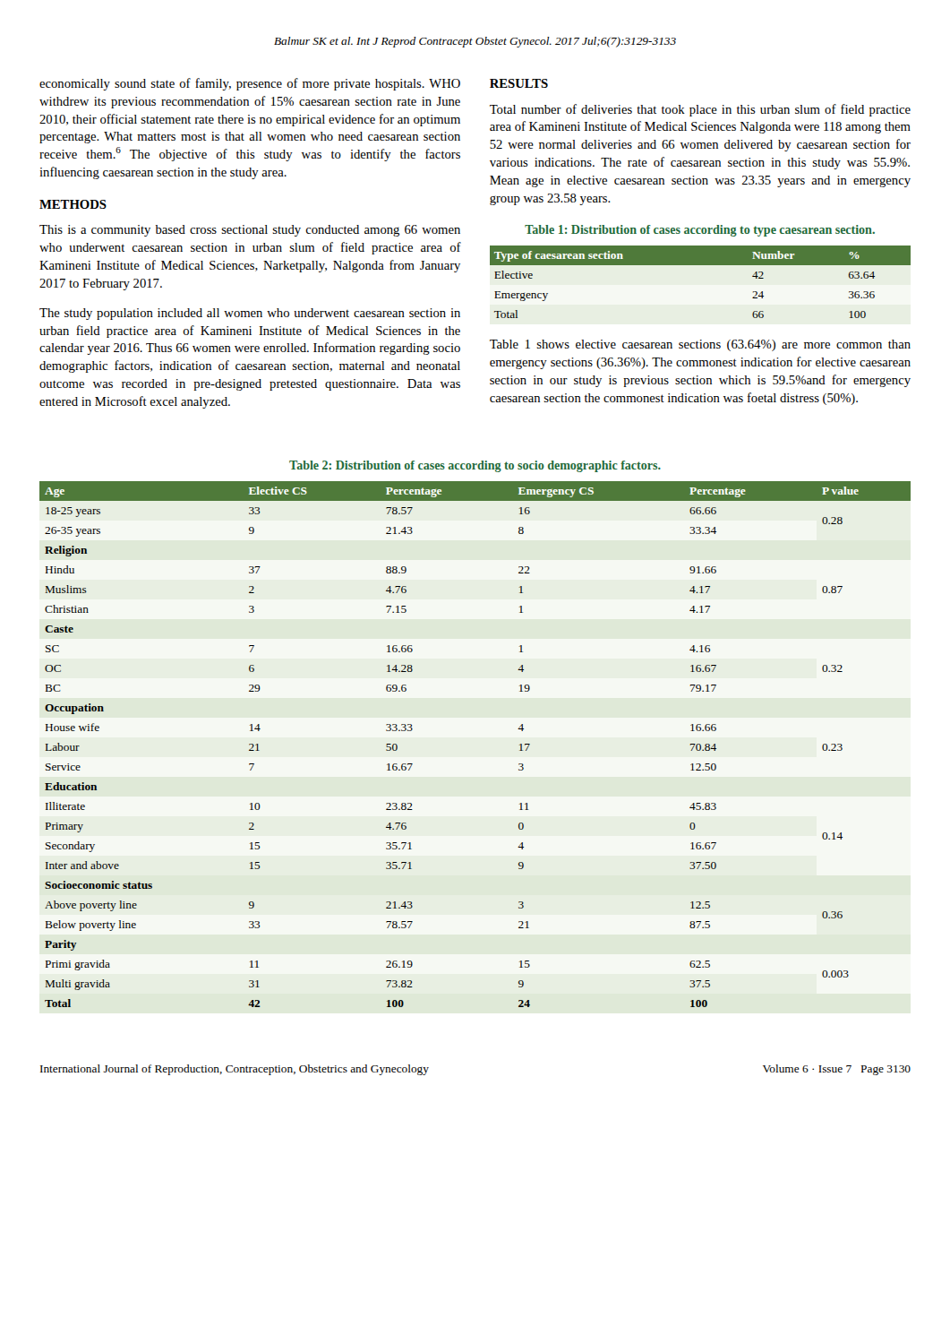Balmur SK et al. Int J Reprod Contracept Obstet Gynecol. 2017 Jul;6(7):3129-3133
economically sound state of family, presence of more private hospitals. WHO withdrew its previous recommendation of 15% caesarean section rate in June 2010, their official statement rate there is no empirical evidence for an optimum percentage. What matters most is that all women who need caesarean section receive them.6 The objective of this study was to identify the factors influencing caesarean section in the study area.
METHODS
This is a community based cross sectional study conducted among 66 women who underwent caesarean section in urban slum of field practice area of Kamineni Institute of Medical Sciences, Narketpally, Nalgonda from January 2017 to February 2017.
The study population included all women who underwent caesarean section in urban field practice area of Kamineni Institute of Medical Sciences in the calendar year 2016. Thus 66 women were enrolled. Information regarding socio demographic factors, indication of caesarean section, maternal and neonatal outcome was recorded in pre-designed pretested questionnaire. Data was entered in Microsoft excel analyzed.
RESULTS
Total number of deliveries that took place in this urban slum of field practice area of Kamineni Institute of Medical Sciences Nalgonda were 118 among them 52 were normal deliveries and 66 women delivered by caesarean section for various indications. The rate of caesarean section in this study was 55.9%. Mean age in elective caesarean section was 23.35 years and in emergency group was 23.58 years.
Table 1: Distribution of cases according to type caesarean section.
| Type of caesarean section | Number | % |
| --- | --- | --- |
| Elective | 42 | 63.64 |
| Emergency | 24 | 36.36 |
| Total | 66 | 100 |
Table 1 shows elective caesarean sections (63.64%) are more common than emergency sections (36.36%). The commonest indication for elective caesarean section in our study is previous section which is 59.5%and for emergency caesarean section the commonest indication was foetal distress (50%).
Table 2: Distribution of cases according to socio demographic factors.
| Age | Elective CS | Percentage | Emergency CS | Percentage | P value |
| --- | --- | --- | --- | --- | --- |
| 18-25 years | 33 | 78.57 | 16 | 66.66 | 0.28 |
| 26-35 years | 9 | 21.43 | 8 | 33.34 |
| Religion |
| Hindu | 37 | 88.9 | 22 | 91.66 | 0.87 |
| Muslims | 2 | 4.76 | 1 | 4.17 |
| Christian | 3 | 7.15 | 1 | 4.17 |
| Caste |
| SC | 7 | 16.66 | 1 | 4.16 | 0.32 |
| OC | 6 | 14.28 | 4 | 16.67 |
| BC | 29 | 69.6 | 19 | 79.17 |
| Occupation |
| House wife | 14 | 33.33 | 4 | 16.66 | 0.23 |
| Labour | 21 | 50 | 17 | 70.84 |
| Service | 7 | 16.67 | 3 | 12.50 |
| Education |
| Illiterate | 10 | 23.82 | 11 | 45.83 | 0.14 |
| Primary | 2 | 4.76 | 0 | 0 |
| Secondary | 15 | 35.71 | 4 | 16.67 |
| Inter and above | 15 | 35.71 | 9 | 37.50 |
| Socioeconomic status |
| Above poverty line | 9 | 21.43 | 3 | 12.5 | 0.36 |
| Below poverty line | 33 | 78.57 | 21 | 87.5 |
| Parity |
| Primi gravida | 11 | 26.19 | 15 | 62.5 | 0.003 |
| Multi gravida | 31 | 73.82 | 9 | 37.5 |
| Total | 42 | 100 | 24 | 100 | |
International Journal of Reproduction, Contraception, Obstetrics and Gynecology
Volume 6 · Issue 7 Page 3130